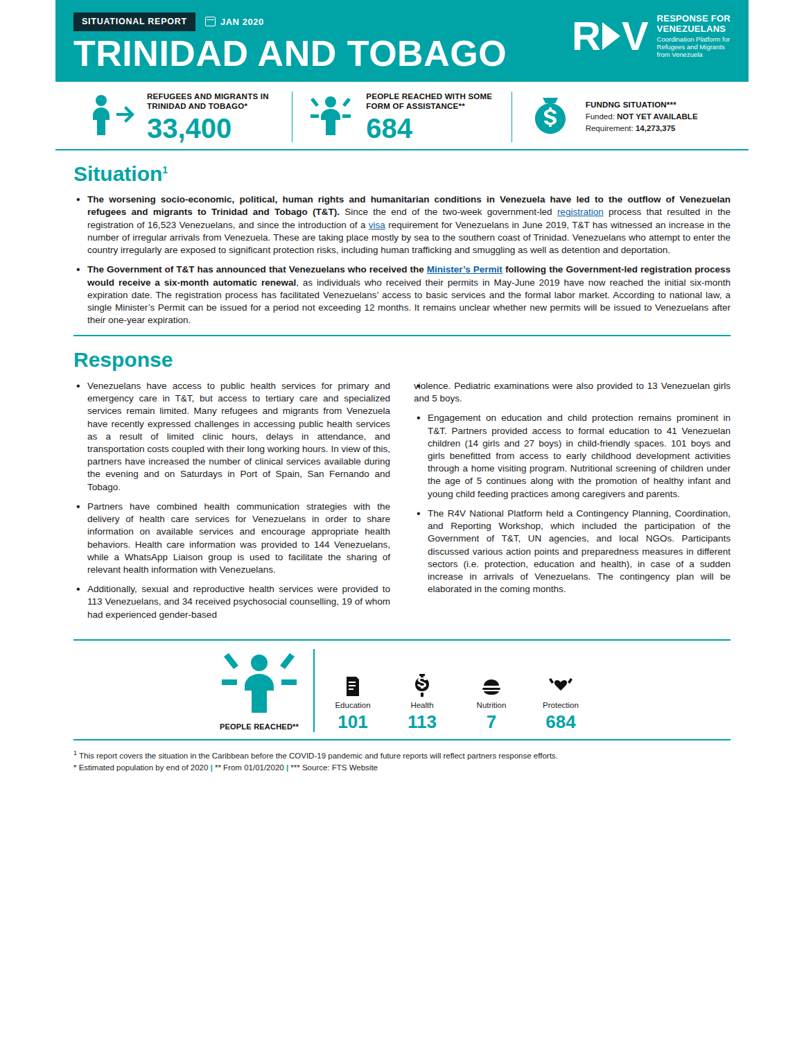Situational Report JAN 2020
TRINIDAD AND TOBAGO
R V
RESPONSE FOR
VENEZUELANS
Coordination Platform for
Refugees and Migrants
from Venezuela
Refugees and migrants in
Trinidad and Tobago*
33,400
People reached with some
form of assistance**
684
Fundng situation***
Funded: NOT YET AVAILABLE
Requirement: 14,273,375
Situation1
The worsening socio-economic, political, human rights and humanitarian conditions in Venezuela have led to the outflow of Venezuelan refugees and migrants to Trinidad and Tobago (T&T). Since the end of the two-week government-led registration process that resulted in the registration of 16,523 Venezuelans, and since the introduction of a visa requirement for Venezuelans in June 2019, T&T has witnessed an increase in the number of irregular arrivals from Venezuela. These are taking place mostly by sea to the southern coast of Trinidad. Venezuelans who attempt to enter the country irregularly are exposed to significant protection risks, including human trafficking and smuggling as well as detention and deportation.
The Government of T&T has announced that Venezuelans who received the Minister’s Permit following the Government-led registration process would receive a six-month automatic renewal, as individuals who received their permits in May-June 2019 have now reached the initial six-month expiration date. The registration process has facilitated Venezuelans’ access to basic services and the formal labor market. According to national law, a single Minister’s Permit can be issued for a period not exceeding 12 months. It remains unclear whether new permits will be issued to Venezuelans after their one-year expiration.
Response
Venezuelans have access to public health services for primary and emergency care in T&T, but access to tertiary care and specialized services remain limited. Many refugees and migrants from Venezuela have recently expressed challenges in accessing public health services as a result of limited clinic hours, delays in attendance, and transportation costs coupled with their long working hours. In view of this, partners have increased the number of clinical services available during the evening and on Saturdays in Port of Spain, San Fernando and Tobago.
Partners have combined health communication strategies with the delivery of health care services for Venezuelans in order to share information on available services and encourage appropriate health behaviors. Health care information was provided to 144 Venezuelans, while a WhatsApp Liaison group is used to facilitate the sharing of relevant health information with Venezuelans.
Additionally, sexual and reproductive health services were provided to 113 Venezuelans, and 34 received psychosocial counselling, 19 of whom had experienced gender-based
violence. Pediatric examinations were also provided to 13 Venezuelan girls and 5 boys.
Engagement on education and child protection remains prominent in T&T. Partners provided access to formal education to 41 Venezuelan children (14 girls and 27 boys) in child-friendly spaces. 101 boys and girls benefitted from access to early childhood development activities through a home visiting program. Nutritional screening of children under the age of 5 continues along with the promotion of healthy infant and young child feeding practices among caregivers and parents.
The R4V National Platform held a Contingency Planning, Coordination, and Reporting Workshop, which included the participation of the Government of T&T, UN agencies, and local NGOs. Participants discussed various action points and preparedness measures in different sectors (i.e. protection, education and health), in case of a sudden increase in arrivals of Venezuelans. The contingency plan will be elaborated in the coming months.
PEOPLE REACHED**
Education
101
Health
113
Nutrition
7
Protection
684
1 This report covers the situation in the Caribbean before the COVID-19 pandemic and future reports will reflect partners response efforts.
* Estimated population by end of 2020 | ** From 01/01/2020 | *** Source: FTS Website